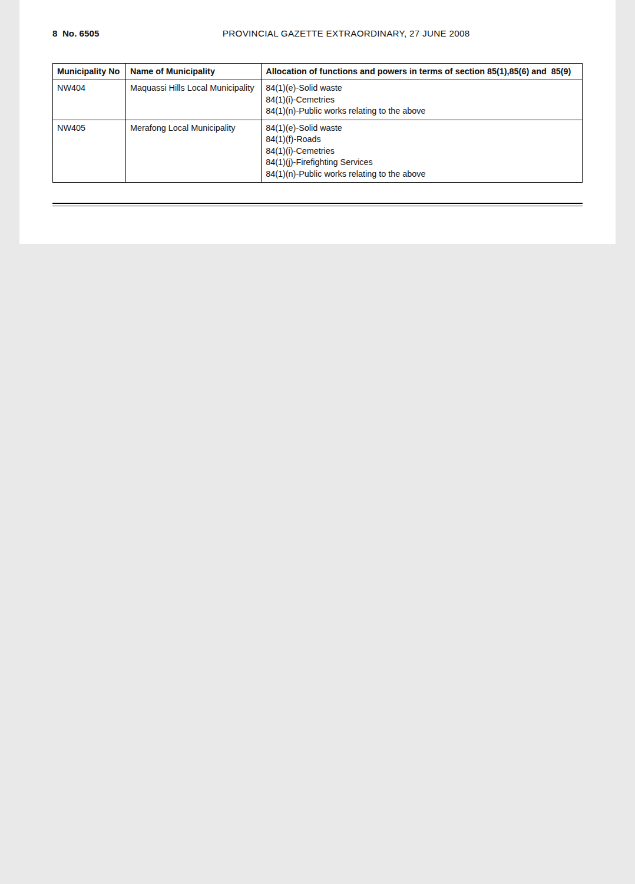8 No. 6505 PROVINCIAL GAZETTE EXTRAORDINARY, 27 JUNE 2008
| Municipality No | Name of Municipality | Allocation of functions and powers in terms of section 85(1),85(6) and 85(9) |
| --- | --- | --- |
| NW404 | Maquassi Hills Local Municipality | 84(1)(e)-Solid waste 84(1)(i)-Cemetries 84(1)(n)-Public works relating to the above |
| NW405 | Merafong Local Municipality | 84(1)(e)-Solid waste 84(1)(f)-Roads 84(1)(i)-Cemetries 84(1)(j)-Firefighting Services 84(1)(n)-Public works relating to the above |